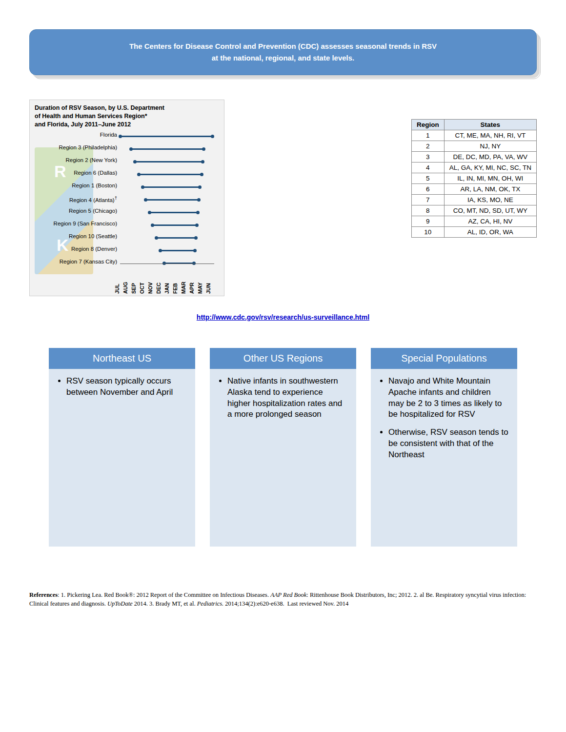The Centers for Disease Control and Prevention (CDC) assesses seasonal trends in RSV
at the national, regional, and state levels.
Duration of RSV Season, by U.S. Department
of Health and Human Services Region*
and Florida, July 2011–June 2012
Florida
Region 3 (Philadelphia)
Region 2 (New York)
Region 6 (Dallas)
Region 1 (Boston)
Region 4 (Atlanta)†
Region 5 (Chicago)
Region 9 (San Francisco)
Region 10 (Seattle)
Region 8 (Denver)
Region 7 (Kansas City)
JUL AUG SEP OCT NOV DEC JAN FEB MAR APR MAY JUN
| Region | States |
| --- | --- |
| 1 | CT, ME, MA, NH, RI, VT |
| 2 | NJ, NY |
| 3 | DE, DC, MD, PA, VA, WV |
| 4 | AL, GA, KY, MI, NC, SC, TN |
| 5 | IL, IN, MI, MN, OH, WI |
| 6 | AR, LA, NM, OK, TX |
| 7 | IA, KS, MO, NE |
| 8 | CO, MT, ND, SD, UT, WY |
| 9 | AZ, CA, HI, NV |
| 10 | AL, ID, OR, WA |
http://www.cdc.gov/rsv/research/us-surveillance.html
Northeast US
RSV season typically occurs between November and April
Other US Regions
Native infants in southwestern Alaska tend to experience higher hospitalization rates and a more prolonged season
Special Populations
Navajo and White Mountain Apache infants and children may be 2 to 3 times as likely to be hospitalized for RSV
Otherwise, RSV season tends to be consistent with that of the Northeast
References: 1. Pickering Lea. Red Book®: 2012 Report of the Committee on Infectious Diseases. AAP Red Book: Rittenhouse Book Distributors, Inc; 2012. 2. al Be. Respiratory syncytial virus infection: Clinical features and diagnosis. UpToDate 2014. 3. Brady MT, et al. Pediatrics. 2014;134(2):e620-e638. Last reviewed Nov. 2014